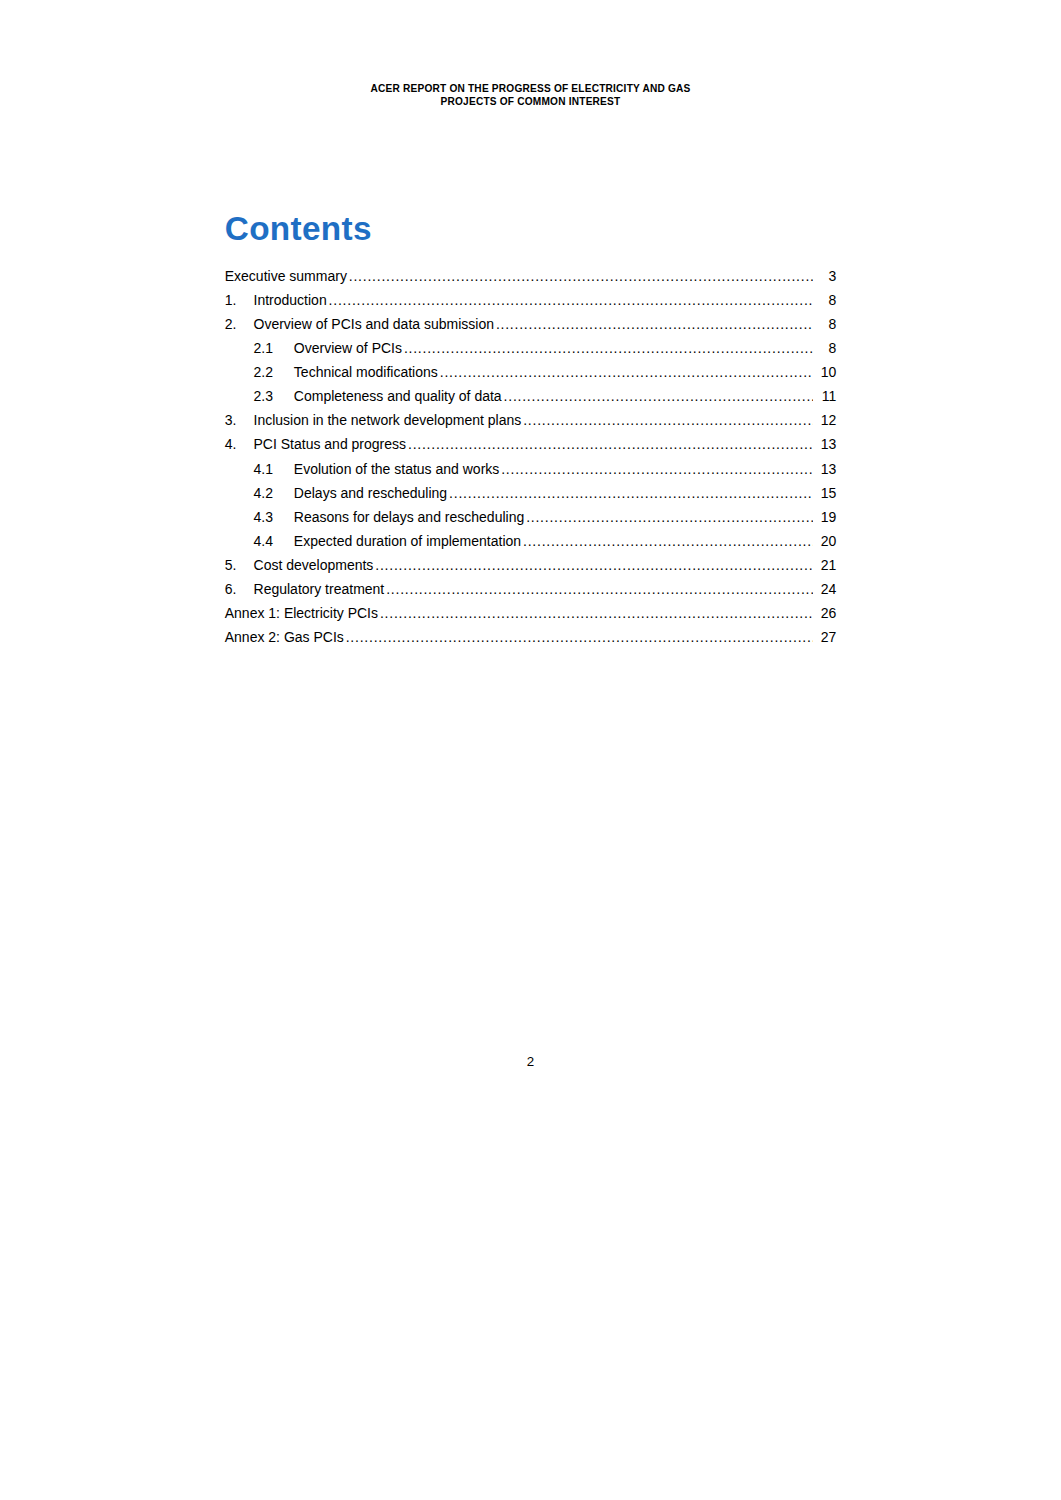ACER REPORT ON THE PROGRESS OF ELECTRICITY AND GAS
PROJECTS OF COMMON INTEREST
Contents
Executive summary ........................................................................................................... 3
1. Introduction ..................................................................................................................... 8
2. Overview of PCIs and data submission ............................................................................. 8
2.1 Overview of PCIs .................................................................................................... 8
2.2 Technical modifications ......................................................................................... 10
2.3 Completeness and quality of data .......................................................................... 11
3. Inclusion in the network development plans ....................................................................... 12
4. PCI Status and progress ............................................................................................... 13
4.1 Evolution of the status and works .......................................................................... 13
4.2 Delays and rescheduling ....................................................................................... 15
4.3 Reasons for delays and rescheduling ..................................................................... 19
4.4 Expected duration of implementation ...................................................................... 20
5. Cost developments ......................................................................................................... 21
6. Regulatory treatment ..................................................................................................... 24
Annex 1: Electricity PCIs ..................................................................................................... 26
Annex 2: Gas PCIs ............................................................................................................. 27
2